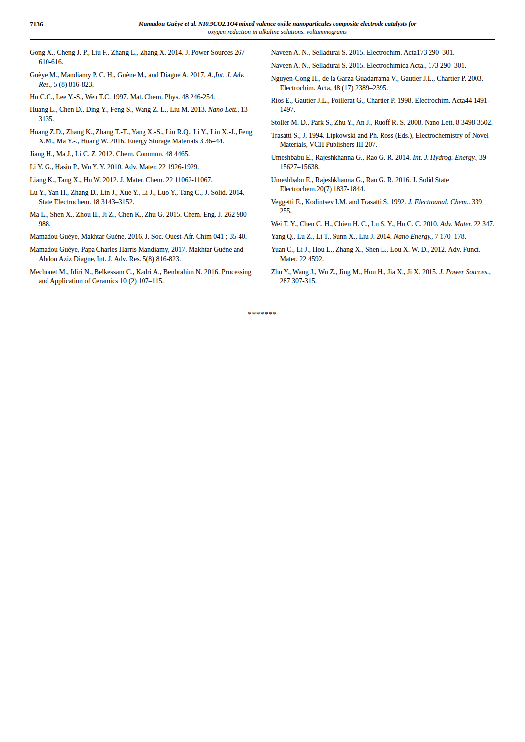7136
Mamadou Guèye et al. NI0.9CO2.1O4 mixed valence oxide nanoparticules composite electrode catalysts for
oxygen reduction in alkaline solutions. voltammograms
Gong X., Cheng J. P., Liu F., Zhang L., Zhang X. 2014. J. Power Sources 267 610-616.
Guèye M., Mandiamy P. C. H., Guène M., and Diagne A. 2017. A.,Int. J. Adv. Res., 5 (8) 816-823.
Hu C.C., Lee Y.-S., Wen T.C. 1997. Mat. Chem. Phys. 48 246-254.
Huang L., Chen D., Ding Y., Feng S., Wang Z. L., Liu M. 2013. Nano Lett., 13 3135.
Huang Z.D., Zhang K., Zhang T.-T., Yang X.-S., Liu R.Q., Li Y., Lin X.-J., Feng X.M., Ma Y.-., Huang W. 2016. Energy Storage Materials 3 36–44.
Jiang H., Ma J., Li C. Z. 2012. Chem. Commun. 48 4465.
Li Y. G., Hasin P., Wu Y. Y. 2010. Adv. Mater. 22 1926-1929.
Liang K., Tang X., Hu W. 2012. J. Mater. Chem. 22 11062-11067.
Lu Y., Yan H., Zhang D., Lin J., Xue Y., Li J., Luo Y., Tang C., J. Solid. 2014. State Electrochem. 18 3143–3152.
Ma L., Shen X., Zhou H., Ji Z., Chen K., Zhu G. 2015. Chem. Eng. J. 262 980–988.
Mamadou Guèye, Makhtar Guène, 2016. J. Soc. Ouest-Afr. Chim 041 ; 35-40.
Mamadou Guèye, Papa Charles Harris Mandiamy, 2017. Makhtar Guène and Abdou Aziz Diagne, Int. J. Adv. Res. 5(8) 816-823.
Mechouet M., Idiri N., Belkessam C., Kadri A., Benbrahim N. 2016. Processing and Application of Ceramics 10 (2) 107–115.
Naveen A. N., Selladurai S. 2015. Electrochim. Acta173 290–301.
Naveen A. N., Selladurai S. 2015. Electrochimica Acta., 173 290–301.
Nguyen-Cong H., de la Garza Guadarrama V., Gautier J.L., Chartier P. 2003. Electrochim. Acta, 48 (17) 2389–2395.
Rios E., Gautier J.L., Poillerat G., Chartier P. 1998. Electrochim. Acta44 1491-1497.
Stoller M. D., Park S., Zhu Y., An J., Ruoff R. S. 2008. Nano Lett. 8 3498-3502.
Trasatti S., J. 1994. Lipkowski and Ph. Ross (Eds.), Electrochemistry of Novel Materials, VCH Publishers III 207.
Umeshbabu E., Rajeshkhanna G., Rao G. R. 2014. Int. J. Hydrog. Energy., 39 15627–15638.
Umeshbabu E., Rajeshkhanna G., Rao G. R. 2016. J. Solid State Electrochem.20(7) 1837-1844.
Veggetti E., Kodintsev I.M. and Trasatti S. 1992. J. Electroanal. Chem.. 339 255.
Wei T. Y., Chen C. H., Chien H. C., Lu S. Y., Hu C. C. 2010. Adv. Mater. 22 347.
Yang Q., Lu Z., Li T., Sunn X., Liu J. 2014. Nano Energy., 7 170–178.
Yuan C., Li J., Hou L., Zhang X., Shen L., Lou X. W. D., 2012. Adv. Funct. Mater. 22 4592.
Zhu Y., Wang J., Wu Z., Jing M., Hou H., Jia X., Ji X. 2015. J. Power Sources., 287 307-315.
*******